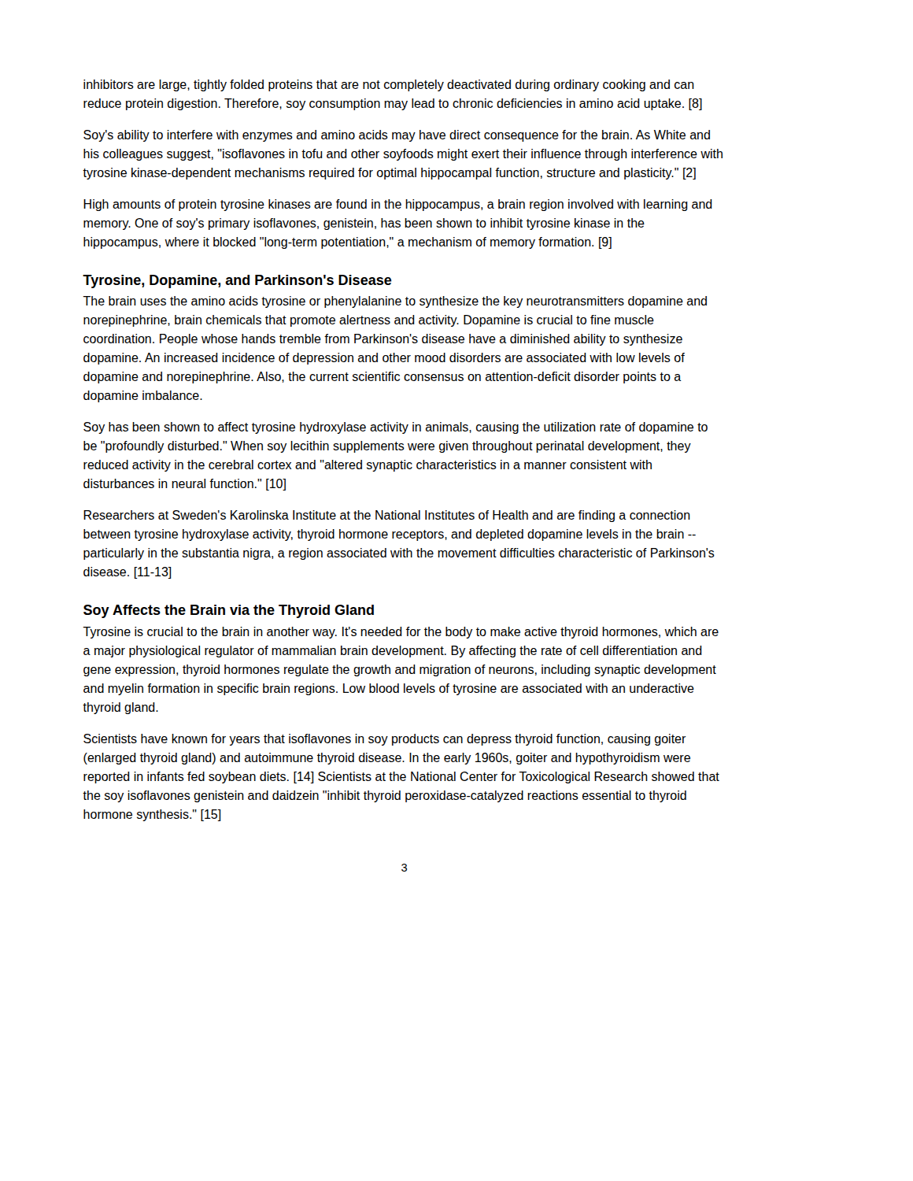inhibitors are large, tightly folded proteins that are not completely deactivated during ordinary cooking and can reduce protein digestion. Therefore, soy consumption may lead to chronic deficiencies in amino acid uptake. [8]
Soy's ability to interfere with enzymes and amino acids may have direct consequence for the brain. As White and his colleagues suggest, "isoflavones in tofu and other soyfoods might exert their influence through interference with tyrosine kinase-dependent mechanisms required for optimal hippocampal function, structure and plasticity." [2]
High amounts of protein tyrosine kinases are found in the hippocampus, a brain region involved with learning and memory. One of soy's primary isoflavones, genistein, has been shown to inhibit tyrosine kinase in the hippocampus, where it blocked "long-term potentiation," a mechanism of memory formation. [9]
Tyrosine, Dopamine, and Parkinson's Disease
The brain uses the amino acids tyrosine or phenylalanine to synthesize the key neurotransmitters dopamine and norepinephrine, brain chemicals that promote alertness and activity. Dopamine is crucial to fine muscle coordination. People whose hands tremble from Parkinson's disease have a diminished ability to synthesize dopamine. An increased incidence of depression and other mood disorders are associated with low levels of dopamine and norepinephrine. Also, the current scientific consensus on attention-deficit disorder points to a dopamine imbalance.
Soy has been shown to affect tyrosine hydroxylase activity in animals, causing the utilization rate of dopamine to be "profoundly disturbed." When soy lecithin supplements were given throughout perinatal development, they reduced activity in the cerebral cortex and "altered synaptic characteristics in a manner consistent with disturbances in neural function." [10]
Researchers at Sweden's Karolinska Institute at the National Institutes of Health and are finding a connection between tyrosine hydroxylase activity, thyroid hormone receptors, and depleted dopamine levels in the brain -- particularly in the substantia nigra, a region associated with the movement difficulties characteristic of Parkinson's disease. [11-13]
Soy Affects the Brain via the Thyroid Gland
Tyrosine is crucial to the brain in another way. It's needed for the body to make active thyroid hormones, which are a major physiological regulator of mammalian brain development. By affecting the rate of cell differentiation and gene expression, thyroid hormones regulate the growth and migration of neurons, including synaptic development and myelin formation in specific brain regions. Low blood levels of tyrosine are associated with an underactive thyroid gland.
Scientists have known for years that isoflavones in soy products can depress thyroid function, causing goiter (enlarged thyroid gland) and autoimmune thyroid disease. In the early 1960s, goiter and hypothyroidism were reported in infants fed soybean diets. [14] Scientists at the National Center for Toxicological Research showed that the soy isoflavones genistein and daidzein "inhibit thyroid peroxidase-catalyzed reactions essential to thyroid hormone synthesis." [15]
3